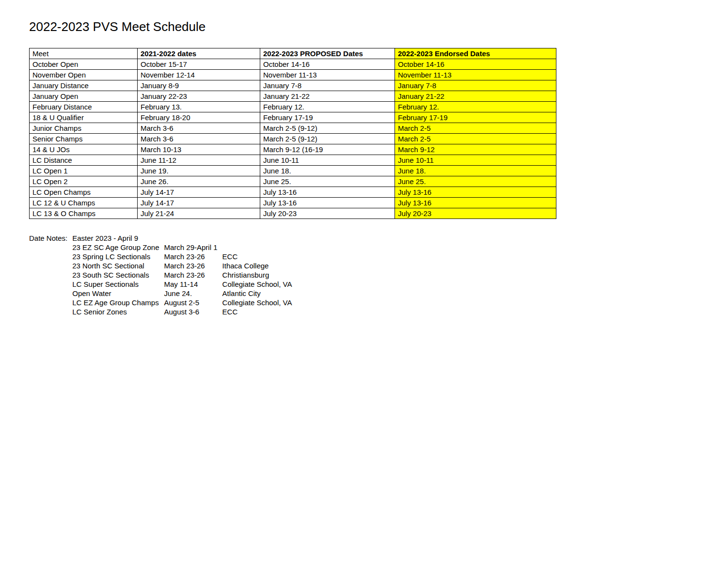2022-2023 PVS Meet Schedule
| Meet | 2021-2022 dates | 2022-2023 PROPOSED Dates | 2022-2023 Endorsed Dates |
| --- | --- | --- | --- |
| October Open | October 15-17 | October 14-16 | October 14-16 |
| November Open | November 12-14 | November 11-13 | November 11-13 |
| January Distance | January 8-9 | January 7-8 | January 7-8 |
| January Open | January 22-23 | January 21-22 | January 21-22 |
| February Distance | February 13. | February 12. | February 12. |
| 18 & U Qualifier | February 18-20 | February 17-19 | February 17-19 |
| Junior Champs | March 3-6 | March 2-5 (9-12) | March 2-5 |
| Senior Champs | March 3-6 | March 2-5 (9-12) | March 2-5 |
| 14 & U JOs | March 10-13 | March 9-12 (16-19 | March 9-12 |
| LC Distance | June 11-12 | June 10-11 | June 10-11 |
| LC Open 1 | June 19. | June 18. | June 18. |
| LC Open 2 | June 26. | June 25. | June 25. |
| LC Open Champs | July 14-17 | July 13-16 | July 13-16 |
| LC 12 & U Champs | July 14-17 | July 13-16 | July 13-16 |
| LC 13 & O Champs | July 21-24 | July 20-23 | July 20-23 |
| Date Notes: | Easter 2023 - April 9 | | |
| | 23 EZ SC Age Group Zone | March 29-April 1 | |
| | 23 Spring LC Sectionals | March 23-26 | ECC |
| | 23 North SC Sectional | March 23-26 | Ithaca College |
| | 23 South SC Sectionals | March 23-26 | Christiansburg |
| | LC Super Sectionals | May 11-14 | Collegiate School, VA |
| | Open Water | June 24. | Atlantic City |
| | LC EZ Age Group Champs | August 2-5 | Collegiate School, VA |
| | LC Senior Zones | August 3-6 | ECC |